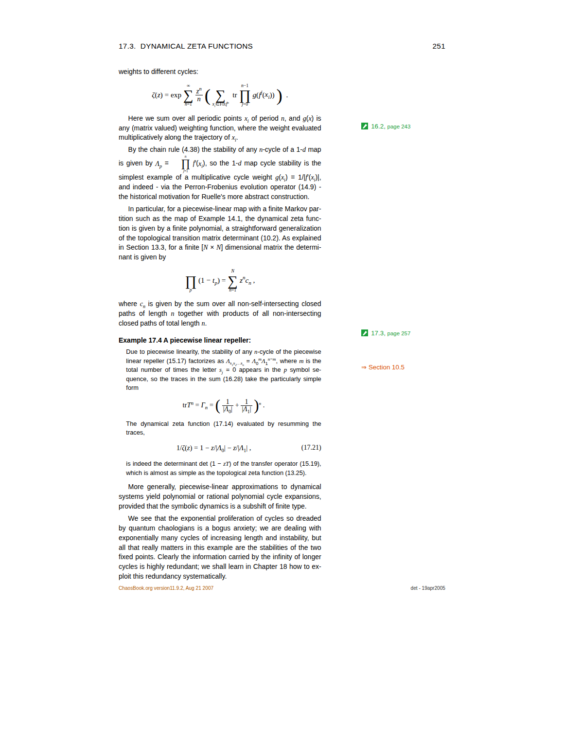17.3. DYNAMICAL ZETA FUNCTIONS
251
16.2, page 243
17.3, page 257
⇒ Section 10.5
weights to different cycles:
ζ(z) = exp ∞∑n=1 zn n ( ∑xi∈Fixfn tr n−1∏j=0 g(fj(xi)) ) .
Here we sum over all periodic points xi of period n, and g(x) is any (matrix valued) weighting function, where the weight evaluated multiplicatively along the trajectory of xi.
By the chain rule (4.38) the stability of any n-cycle of a 1-d map is given by Λp = n∏j=1 f′(xi), so the 1-d map cycle stability is the simplest example of a multiplicative cycle weight g(xi) = 1/|f′(xi)|, and indeed - via the Perron-Frobenius evolution operator (14.9) - the historical motivation for Ruelle's more abstract construction.
In particular, for a piecewise-linear map with a finite Markov partition such as the map of Example 14.1, the dynamical zeta function is given by a finite polynomial, a straightforward generalization of the topological transition matrix determinant (10.2). As explained in Section 13.3, for a finite [N × N] dimensional matrix the determinant is given by
∏p (1 − tp) = N∑n=1 zncn ,
where cn is given by the sum over all non-self-intersecting closed paths of length n together with products of all non-intersecting closed paths of total length n.
Example 17.4 A piecewise linear repeller:
Due to piecewise linearity, the stability of any n-cycle of the piecewise linear repeller (15.17) factorizes as Λs1s2…sn = Λ0mΛ1n−m, where m is the total number of times the letter sj = 0 appears in the p symbol sequence, so the traces in the sum (16.28) take the particularly simple form
trTn = Γn = ( 1|Λ0| + 1|Λ1| )n .
The dynamical zeta function (17.14) evaluated by resumming the traces,
(17.21) 1/ζ(z) = 1 − z/|Λ0| − z/|Λ1| ,
is indeed the determinant det (1 − zT) of the transfer operator (15.19), which is almost as simple as the topological zeta function (13.25).
More generally, piecewise-linear approximations to dynamical systems yield polynomial or rational polynomial cycle expansions, provided that the symbolic dynamics is a subshift of finite type.
We see that the exponential proliferation of cycles so dreaded by quantum chaologians is a bogus anxiety; we are dealing with exponentially many cycles of increasing length and instability, but all that really matters in this example are the stabilities of the two fixed points. Clearly the information carried by the infinity of longer cycles is highly redundant; we shall learn in Chapter 18 how to exploit this redundancy systematically.
ChaosBook.org version11.9.2, Aug 21 2007
det - 19apr2005